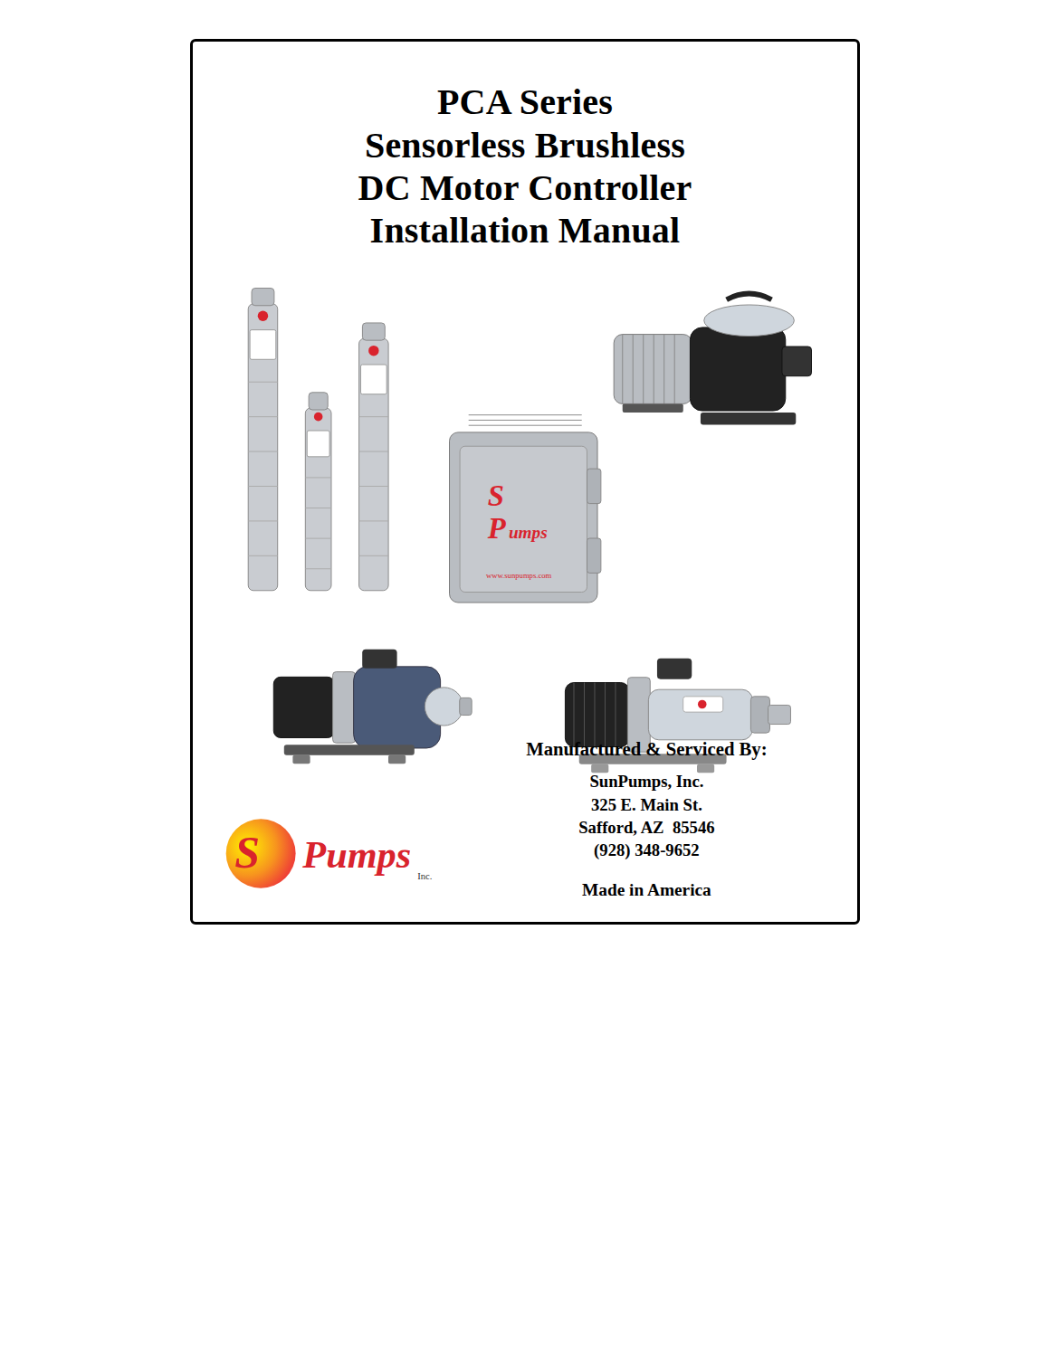PCA Series
Sensorless Brushless
DC Motor Controller
Installation Manual
Manufactured & Serviced By:
SunPumps, Inc.
325 E. Main St.
Safford, AZ 85546
(928) 348-9652
Made in America